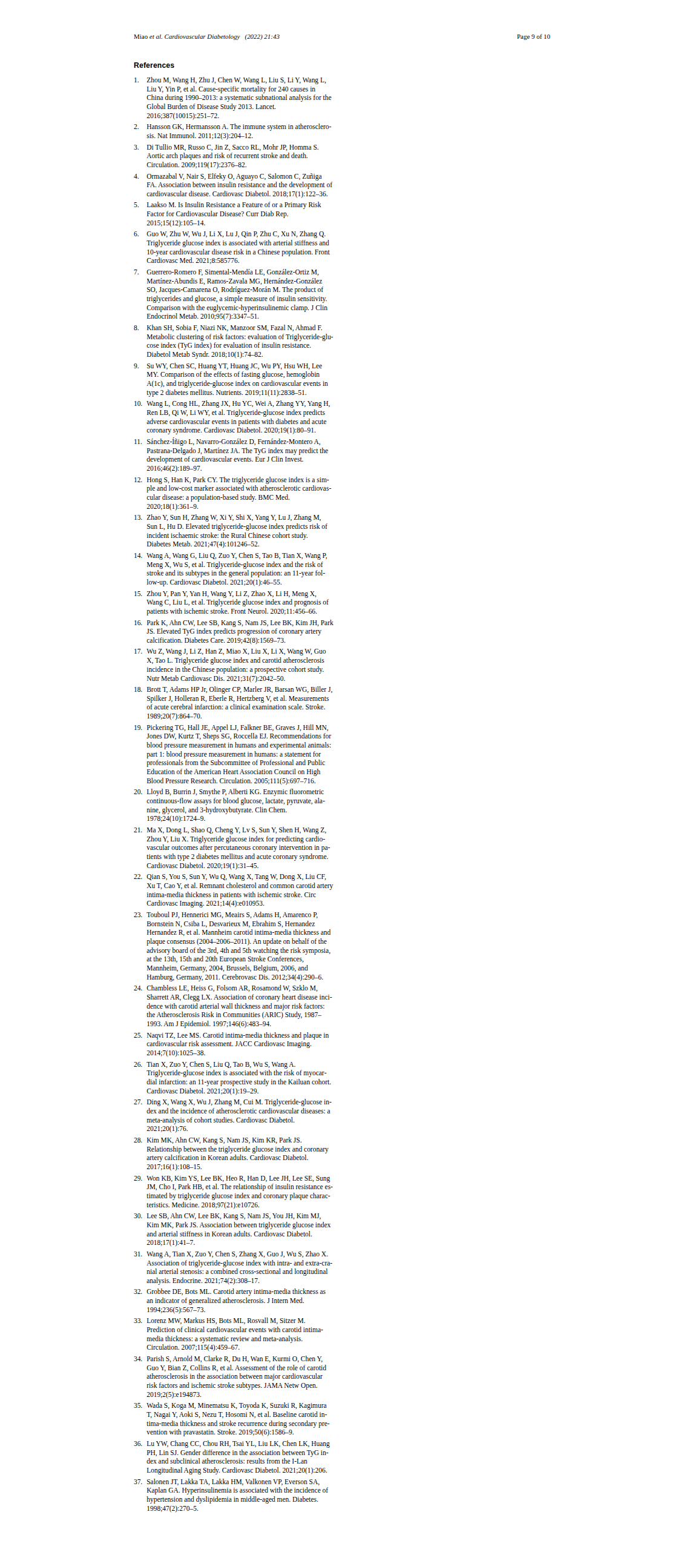Miao et al. Cardiovascular Diabetology (2022) 21:43
Page 9 of 10
References
Zhou M, Wang H, Zhu J, Chen W, Wang L, Liu S, Li Y, Wang L, Liu Y, Yin P, et al. Cause-specific mortality for 240 causes in China during 1990–2013: a systematic subnational analysis for the Global Burden of Disease Study 2013. Lancet. 2016;387(10015):251–72.
Hansson GK, Hermansson A. The immune system in atherosclerosis. Nat Immunol. 2011;12(3):204–12.
Di Tullio MR, Russo C, Jin Z, Sacco RL, Mohr JP, Homma S. Aortic arch plaques and risk of recurrent stroke and death. Circulation. 2009;119(17):2376–82.
Ormazabal V, Nair S, Elfeky O, Aguayo C, Salomon C, Zuñiga FA. Association between insulin resistance and the development of cardiovascular disease. Cardiovasc Diabetol. 2018;17(1):122–36.
Laakso M. Is Insulin Resistance a Feature of or a Primary Risk Factor for Cardiovascular Disease? Curr Diab Rep. 2015;15(12):105–14.
Guo W, Zhu W, Wu J, Li X, Lu J, Qin P, Zhu C, Xu N, Zhang Q. Triglyceride glucose index is associated with arterial stiffness and 10-year cardiovascular disease risk in a Chinese population. Front Cardiovasc Med. 2021;8:585776.
Guerrero-Romero F, Simental-Mendía LE, González-Ortiz M, Martínez-Abundis E, Ramos-Zavala MG, Hernández-González SO, Jacques-Camarena O, Rodríguez-Morán M. The product of triglycerides and glucose, a simple measure of insulin sensitivity. Comparison with the euglycemic-hyperinsulinemic clamp. J Clin Endocrinol Metab. 2010;95(7):3347–51.
Khan SH, Sobia F, Niazi NK, Manzoor SM, Fazal N, Ahmad F. Metabolic clustering of risk factors: evaluation of Triglyceride-glucose index (TyG index) for evaluation of insulin resistance. Diabetol Metab Syndr. 2018;10(1):74–82.
Su WY, Chen SC, Huang YT, Huang JC, Wu PY, Hsu WH, Lee MY. Comparison of the effects of fasting glucose, hemoglobin A(1c), and triglyceride-glucose index on cardiovascular events in type 2 diabetes mellitus. Nutrients. 2019;11(11):2838–51.
Wang L, Cong HL, Zhang JX, Hu YC, Wei A, Zhang YY, Yang H, Ren LB, Qi W, Li WY, et al. Triglyceride-glucose index predicts adverse cardiovascular events in patients with diabetes and acute coronary syndrome. Cardiovasc Diabetol. 2020;19(1):80–91.
Sánchez-Íñigo L, Navarro-González D, Fernández-Montero A, Pastrana-Delgado J, Martínez JA. The TyG index may predict the development of cardiovascular events. Eur J Clin Invest. 2016;46(2):189–97.
Hong S, Han K, Park CY. The triglyceride glucose index is a simple and low-cost marker associated with atherosclerotic cardiovascular disease: a population-based study. BMC Med. 2020;18(1):361–9.
Zhao Y, Sun H, Zhang W, Xi Y, Shi X, Yang Y, Lu J, Zhang M, Sun L, Hu D. Elevated triglyceride-glucose index predicts risk of incident ischaemic stroke: the Rural Chinese cohort study. Diabetes Metab. 2021;47(4):101246–52.
Wang A, Wang G, Liu Q, Zuo Y, Chen S, Tao B, Tian X, Wang P, Meng X, Wu S, et al. Triglyceride-glucose index and the risk of stroke and its subtypes in the general population: an 11-year follow-up. Cardiovasc Diabetol. 2021;20(1):46–55.
Zhou Y, Pan Y, Yan H, Wang Y, Li Z, Zhao X, Li H, Meng X, Wang C, Liu L, et al. Triglyceride glucose index and prognosis of patients with ischemic stroke. Front Neurol. 2020;11:456–66.
Park K, Ahn CW, Lee SB, Kang S, Nam JS, Lee BK, Kim JH, Park JS. Elevated TyG index predicts progression of coronary artery calcification. Diabetes Care. 2019;42(8):1569–73.
Wu Z, Wang J, Li Z, Han Z, Miao X, Liu X, Li X, Wang W, Guo X, Tao L. Triglyceride glucose index and carotid atherosclerosis incidence in the Chinese population: a prospective cohort study. Nutr Metab Cardiovasc Dis. 2021;31(7):2042–50.
Brott T, Adams HP Jr, Olinger CP, Marler JR, Barsan WG, Biller J, Spilker J, Holleran R, Eberle R, Hertzberg V, et al. Measurements of acute cerebral infarction: a clinical examination scale. Stroke. 1989;20(7):864–70.
Pickering TG, Hall JE, Appel LJ, Falkner BE, Graves J, Hill MN, Jones DW, Kurtz T, Sheps SG, Roccella EJ. Recommendations for blood pressure measurement in humans and experimental animals: part 1: blood pressure measurement in humans: a statement for professionals from the Subcommittee of Professional and Public Education of the American Heart Association Council on High Blood Pressure Research. Circulation. 2005;111(5):697–716.
Lloyd B, Burrin J, Smythe P, Alberti KG. Enzymic fluorometric continuous-flow assays for blood glucose, lactate, pyruvate, alanine, glycerol, and 3-hydroxybutyrate. Clin Chem. 1978;24(10):1724–9.
Ma X, Dong L, Shao Q, Cheng Y, Lv S, Sun Y, Shen H, Wang Z, Zhou Y, Liu X. Triglyceride glucose index for predicting cardiovascular outcomes after percutaneous coronary intervention in patients with type 2 diabetes mellitus and acute coronary syndrome. Cardiovasc Diabetol. 2020;19(1):31–45.
Qian S, You S, Sun Y, Wu Q, Wang X, Tang W, Dong X, Liu CF, Xu T, Cao Y, et al. Remnant cholesterol and common carotid artery intima-media thickness in patients with ischemic stroke. Circ Cardiovasc Imaging. 2021;14(4):e010953.
Touboul PJ, Hennerici MG, Meairs S, Adams H, Amarenco P, Bornstein N, Csiba L, Desvarieux M, Ebrahim S, Hernandez Hernandez R, et al. Mannheim carotid intima-media thickness and plaque consensus (2004–2006–2011). An update on behalf of the advisory board of the 3rd, 4th and 5th watching the risk symposia, at the 13th, 15th and 20th European Stroke Conferences, Mannheim, Germany, 2004, Brussels, Belgium, 2006, and Hamburg, Germany, 2011. Cerebrovasc Dis. 2012;34(4):290–6.
Chambless LE, Heiss G, Folsom AR, Rosamond W, Szklo M, Sharrett AR, Clegg LX. Association of coronary heart disease incidence with carotid arterial wall thickness and major risk factors: the Atherosclerosis Risk in Communities (ARIC) Study, 1987–1993. Am J Epidemiol. 1997;146(6):483–94.
Naqvi TZ, Lee MS. Carotid intima-media thickness and plaque in cardiovascular risk assessment. JACC Cardiovasc Imaging. 2014;7(10):1025–38.
Tian X, Zuo Y, Chen S, Liu Q, Tao B, Wu S, Wang A. Triglyceride-glucose index is associated with the risk of myocardial infarction: an 11-year prospective study in the Kailuan cohort. Cardiovasc Diabetol. 2021;20(1):19–29.
Ding X, Wang X, Wu J, Zhang M, Cui M. Triglyceride-glucose index and the incidence of atherosclerotic cardiovascular diseases: a meta-analysis of cohort studies. Cardiovasc Diabetol. 2021;20(1):76.
Kim MK, Ahn CW, Kang S, Nam JS, Kim KR, Park JS. Relationship between the triglyceride glucose index and coronary artery calcification in Korean adults. Cardiovasc Diabetol. 2017;16(1):108–15.
Won KB, Kim YS, Lee BK, Heo R, Han D, Lee JH, Lee SE, Sung JM, Cho I, Park HB, et al. The relationship of insulin resistance estimated by triglyceride glucose index and coronary plaque characteristics. Medicine. 2018;97(21):e10726.
Lee SB, Ahn CW, Lee BK, Kang S, Nam JS, You JH, Kim MJ, Kim MK, Park JS. Association between triglyceride glucose index and arterial stiffness in Korean adults. Cardiovasc Diabetol. 2018;17(1):41–7.
Wang A, Tian X, Zuo Y, Chen S, Zhang X, Guo J, Wu S, Zhao X. Association of triglyceride-glucose index with intra- and extra-cranial arterial stenosis: a combined cross-sectional and longitudinal analysis. Endocrine. 2021;74(2):308–17.
Grobbee DE, Bots ML. Carotid artery intima-media thickness as an indicator of generalized atherosclerosis. J Intern Med. 1994;236(5):567–73.
Lorenz MW, Markus HS, Bots ML, Rosvall M, Sitzer M. Prediction of clinical cardiovascular events with carotid intima-media thickness: a systematic review and meta-analysis. Circulation. 2007;115(4):459–67.
Parish S, Arnold M, Clarke R, Du H, Wan E, Kurmi O, Chen Y, Guo Y, Bian Z, Collins R, et al. Assessment of the role of carotid atherosclerosis in the association between major cardiovascular risk factors and ischemic stroke subtypes. JAMA Netw Open. 2019;2(5):e194873.
Wada S, Koga M, Minematsu K, Toyoda K, Suzuki R, Kagimura T, Nagai Y, Aoki S, Nezu T, Hosomi N, et al. Baseline carotid intima-media thickness and stroke recurrence during secondary prevention with pravastatin. Stroke. 2019;50(6):1586–9.
Lu YW, Chang CC, Chou RH, Tsai YL, Liu LK, Chen LK, Huang PH, Lin SJ. Gender difference in the association between TyG index and subclinical atherosclerosis: results from the I-Lan Longitudinal Aging Study. Cardiovasc Diabetol. 2021;20(1):206.
Salonen JT, Lakka TA, Lakka HM, Valkonen VP, Everson SA, Kaplan GA. Hyperinsulinemia is associated with the incidence of hypertension and dyslipidemia in middle-aged men. Diabetes. 1998;47(2):270–5.